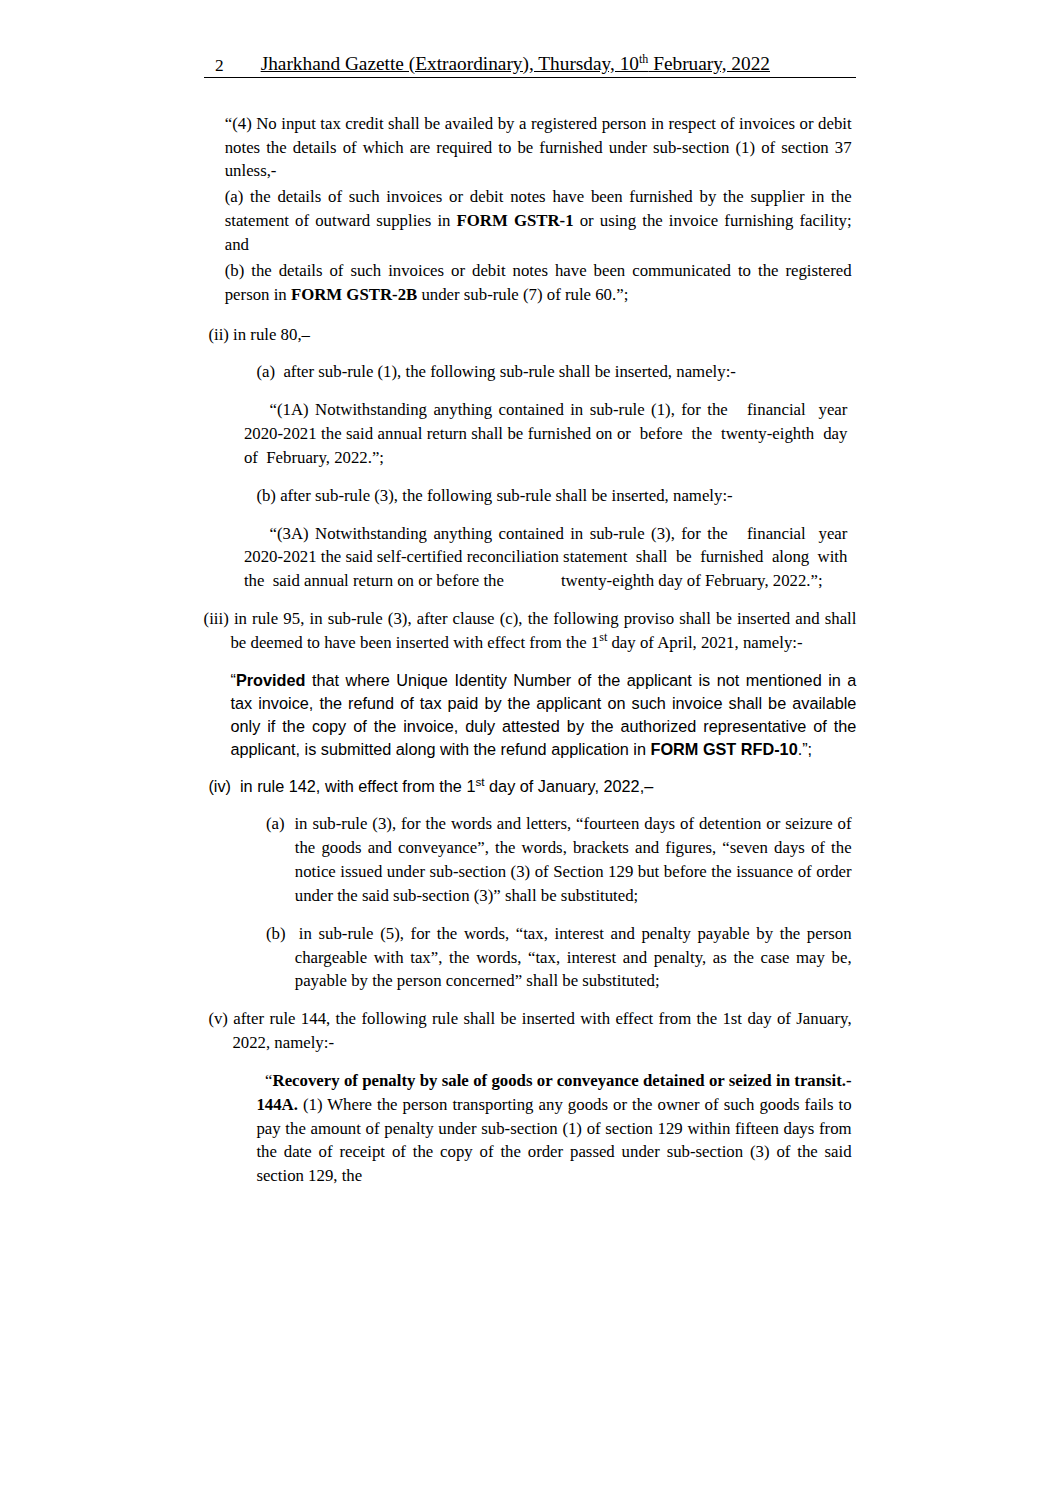2
Jharkhand Gazette (Extraordinary), Thursday, 10th February, 2022
“(4) No input tax credit shall be availed by a registered person in respect of invoices or debit notes the details of which are required to be furnished under sub-section (1) of section 37 unless,-
(a) the details of such invoices or debit notes have been furnished by the supplier in the statement of outward supplies in FORM GSTR-1 or using the invoice furnishing facility; and
(b) the details of such invoices or debit notes have been communicated to the registered person in FORM GSTR-2B under sub-rule (7) of rule 60.”;
(ii) in rule 80,–
(a) after sub-rule (1), the following sub-rule shall be inserted, namely:-
“(1A) Notwithstanding anything contained in sub-rule (1), for the financial year 2020-2021 the said annual return shall be furnished on or before the twenty-eighth day of February, 2022.”;
(b) after sub-rule (3), the following sub-rule shall be inserted, namely:-
“(3A) Notwithstanding anything contained in sub-rule (3), for the financial year 2020-2021 the said self-certified reconciliation statement shall be furnished along with the said annual return on or before the twenty-eighth day of February, 2022.”;
(iii) in rule 95, in sub-rule (3), after clause (c), the following proviso shall be inserted and shall be deemed to have been inserted with effect from the 1st day of April, 2021, namely:-
“Provided that where Unique Identity Number of the applicant is not mentioned in a tax invoice, the refund of tax paid by the applicant on such invoice shall be available only if the copy of the invoice, duly attested by the authorized representative of the applicant, is submitted along with the refund application in FORM GST RFD-10.”;
(iv) in rule 142, with effect from the 1st day of January, 2022,–
(a) in sub-rule (3), for the words and letters, “fourteen days of detention or seizure of the goods and conveyance”, the words, brackets and figures, “seven days of the notice issued under sub-section (3) of Section 129 but before the issuance of order under the said sub-section (3)” shall be substituted;
(b) in sub-rule (5), for the words, “tax, interest and penalty payable by the person chargeable with tax”, the words, “tax, interest and penalty, as the case may be, payable by the person concerned” shall be substituted;
(v) after rule 144, the following rule shall be inserted with effect from the 1st day of January, 2022, namely:-
“Recovery of penalty by sale of goods or conveyance detained or seized in transit.- 144A. (1) Where the person transporting any goods or the owner of such goods fails to pay the amount of penalty under sub-section (1) of section 129 within fifteen days from the date of receipt of the copy of the order passed under sub-section (3) of the said section 129, the